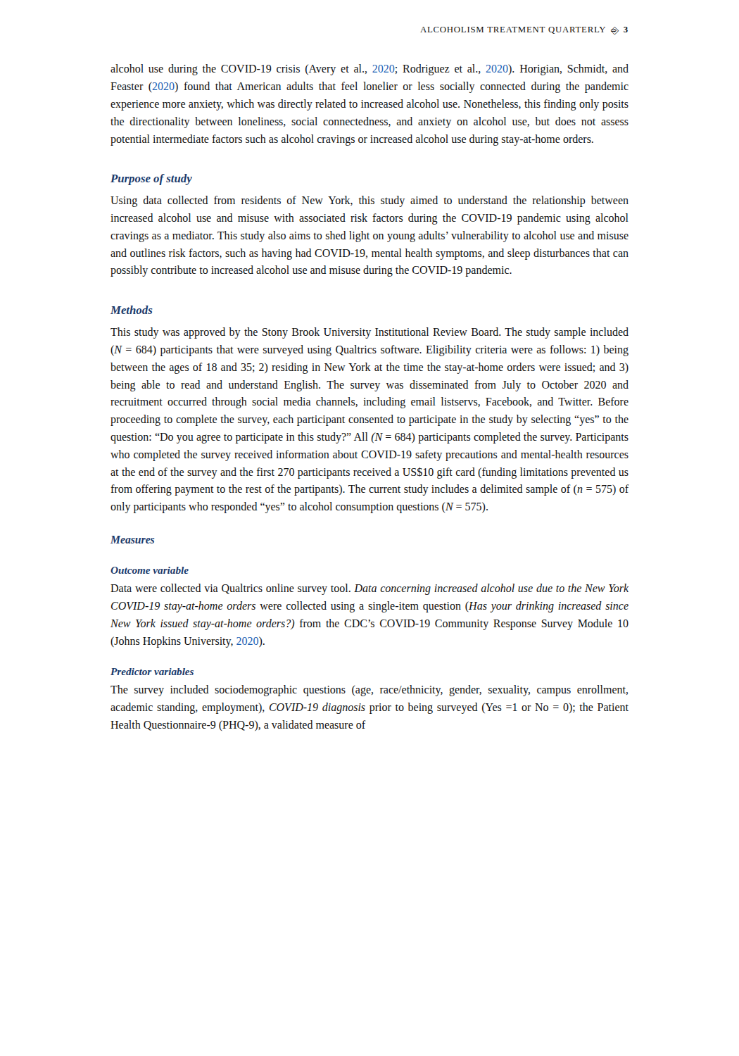Alcoholism Treatment Quarterly ⎆ 3
alcohol use during the COVID-19 crisis (Avery et al., 2020; Rodriguez et al., 2020). Horigian, Schmidt, and Feaster (2020) found that American adults that feel lonelier or less socially connected during the pandemic experience more anxiety, which was directly related to increased alcohol use. Nonetheless, this finding only posits the directionality between loneliness, social connectedness, and anxiety on alcohol use, but does not assess potential intermediate factors such as alcohol cravings or increased alcohol use during stay-at-home orders.
Purpose of study
Using data collected from residents of New York, this study aimed to understand the relationship between increased alcohol use and misuse with associated risk factors during the COVID-19 pandemic using alcohol cravings as a mediator. This study also aims to shed light on young adults’ vulnerability to alcohol use and misuse and outlines risk factors, such as having had COVID-19, mental health symptoms, and sleep disturbances that can possibly contribute to increased alcohol use and misuse during the COVID-19 pandemic.
Methods
This study was approved by the Stony Brook University Institutional Review Board. The study sample included (N = 684) participants that were surveyed using Qualtrics software. Eligibility criteria were as follows: 1) being between the ages of 18 and 35; 2) residing in New York at the time the stay-at-home orders were issued; and 3) being able to read and understand English. The survey was disseminated from July to October 2020 and recruitment occurred through social media channels, including email listservs, Facebook, and Twitter. Before proceeding to complete the survey, each participant consented to participate in the study by selecting “yes” to the question: “Do you agree to participate in this study?” All (N = 684) participants completed the survey. Participants who completed the survey received information about COVID-19 safety precautions and mental-health resources at the end of the survey and the first 270 participants received a US$10 gift card (funding limitations prevented us from offering payment to the rest of the partipants). The current study includes a delimited sample of (n = 575) of only participants who responded “yes” to alcohol consumption questions (N = 575).
Measures
Outcome variable
Data were collected via Qualtrics online survey tool. Data concerning increased alcohol use due to the New York COVID-19 stay-at-home orders were collected using a single-item question (Has your drinking increased since New York issued stay-at-home orders?) from the CDC’s COVID-19 Community Response Survey Module 10 (Johns Hopkins University, 2020).
Predictor variables
The survey included sociodemographic questions (age, race/ethnicity, gender, sexuality, campus enrollment, academic standing, employment), COVID-19 diagnosis prior to being surveyed (Yes =1 or No = 0); the Patient Health Questionnaire-9 (PHQ-9), a validated measure of